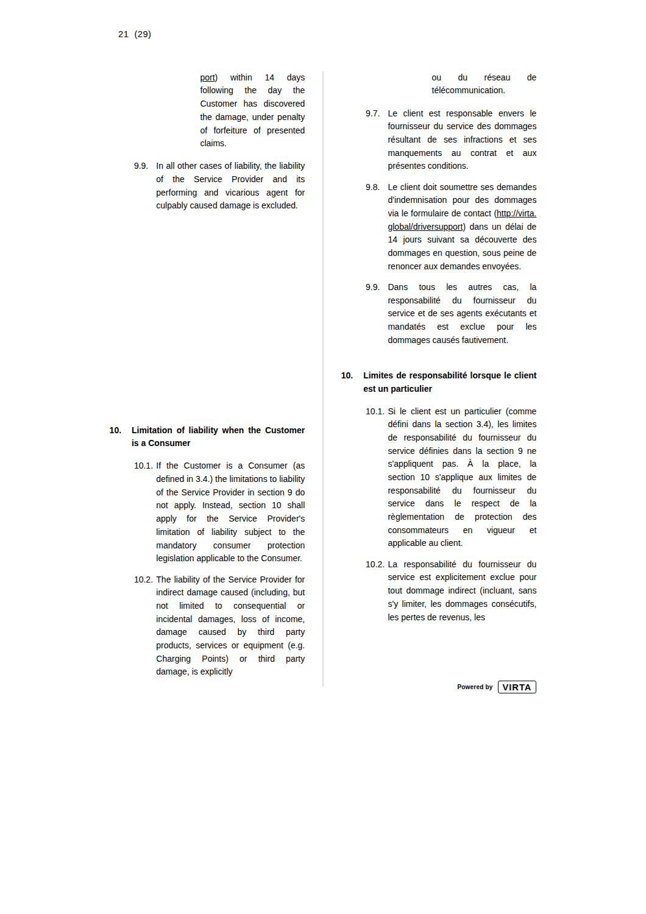21 (29)
port) within 14 days following the day the Customer has discovered the damage, under penalty of forfeiture of presented claims.
9.9.
In all other cases of liability, the liability of the Service Provider and its performing and vicarious agent for culpably caused damage is excluded.
10.
Limitation of liability when the Customer is a Consumer
10.1.
If the Customer is a Consumer (as defined in 3.4.) the limitations to liability of the Service Provider in section 9 do not apply. Instead, section 10 shall apply for the Service Provider's limitation of liability subject to the mandatory consumer protection legislation applicable to the Consumer.
10.2.
The liability of the Service Provider for indirect damage caused (including, but not limited to consequential or incidental damages, loss of income, damage caused by third party products, services or equipment (e.g. Charging Points) or third party damage, is explicitly
ou du réseau de télécommunication.
9.7.
Le client est responsable envers le fournisseur du service des dommages résultant de ses infractions et ses manquements au contrat et aux présentes conditions.
9.8.
Le client doit soumettre ses demandes d'indemnisation pour des dommages via le formulaire de contact (http://virta.global/driversupport) dans un délai de 14 jours suivant sa découverte des dommages en question, sous peine de renoncer aux demandes envoyées.
9.9.
Dans tous les autres cas, la responsabilité du fournisseur du service et de ses agents exécutants et mandatés est exclue pour les dommages causés fautivement.
10.
Limites de responsabilité lorsque le client est un particulier
10.1.
Si le client est un particulier (comme défini dans la section 3.4), les limites de responsabilité du fournisseur du service définies dans la section 9 ne s'appliquent pas. À la place, la section 10 s'applique aux limites de responsabilité du fournisseur du service dans le respect de la règlementation de protection des consommateurs en vigueur et applicable au client.
10.2.
La responsabilité du fournisseur du service est explicitement exclue pour tout dommage indirect (incluant, sans s'y limiter, les dommages consécutifs, les pertes de revenus, les
Powered by VIRTA